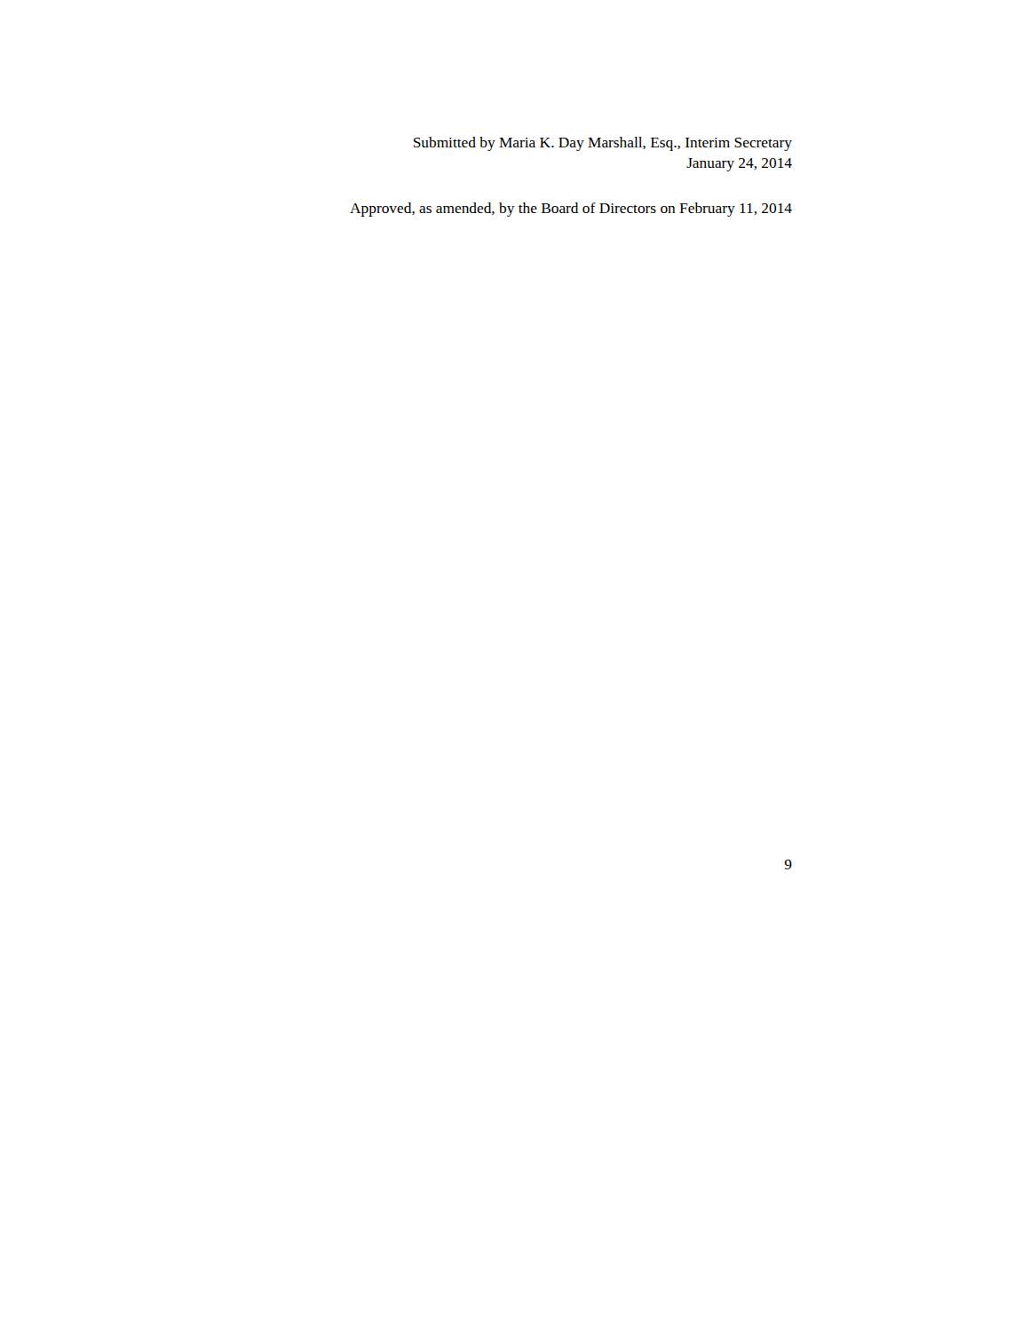Submitted by Maria K. Day Marshall, Esq., Interim Secretary
January 24, 2014
Approved, as amended, by the Board of Directors on February 11, 2014
9